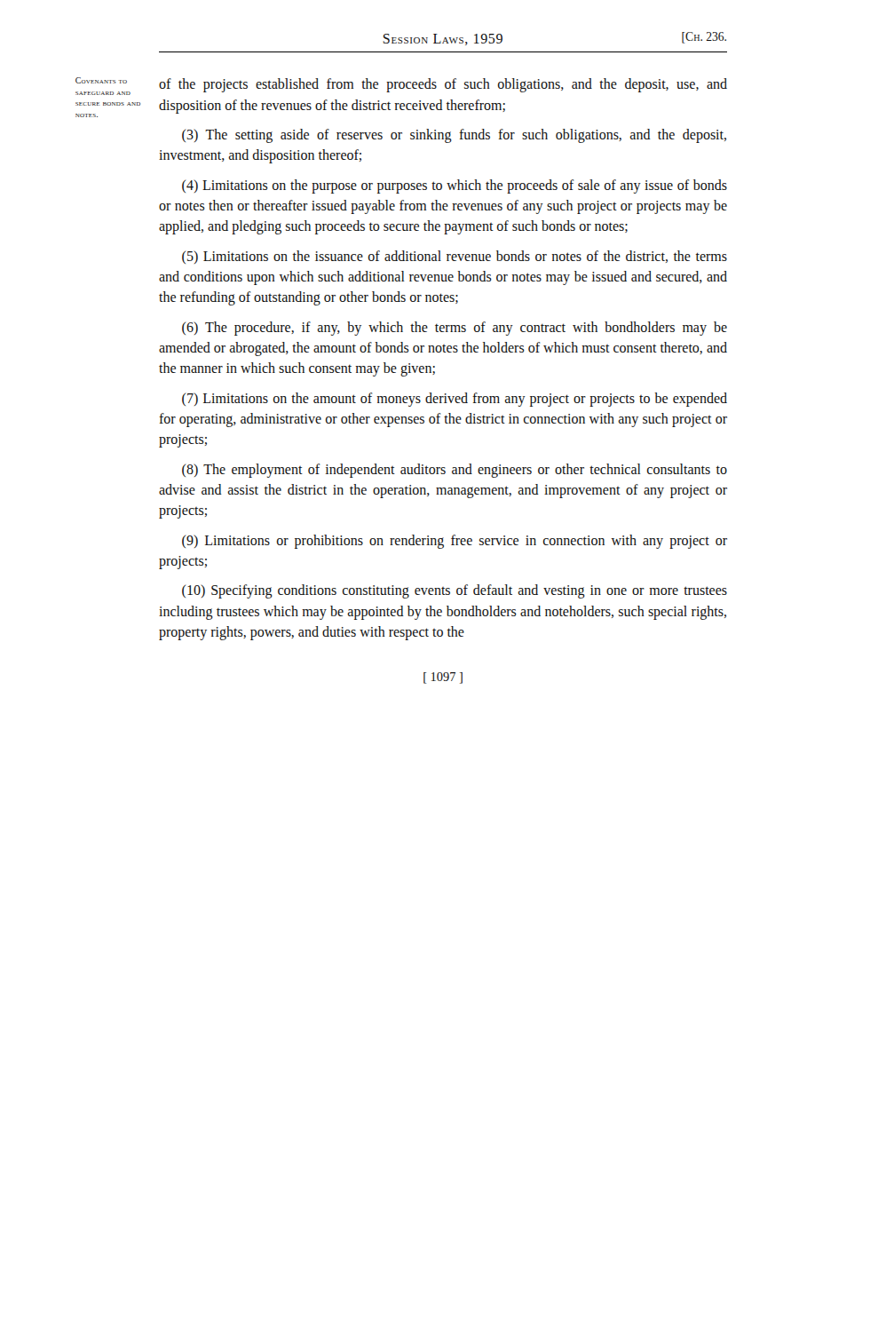[Ch. 236.
Session Laws, 1959
Covenants to safeguard and secure bonds and notes.
of the projects established from the proceeds of such obligations, and the deposit, use, and disposition of the revenues of the district received therefrom;
(3) The setting aside of reserves or sinking funds for such obligations, and the deposit, investment, and disposition thereof;
(4) Limitations on the purpose or purposes to which the proceeds of sale of any issue of bonds or notes then or thereafter issued payable from the revenues of any such project or projects may be applied, and pledging such proceeds to secure the payment of such bonds or notes;
(5) Limitations on the issuance of additional revenue bonds or notes of the district, the terms and conditions upon which such additional revenue bonds or notes may be issued and secured, and the refunding of outstanding or other bonds or notes;
(6) The procedure, if any, by which the terms of any contract with bondholders may be amended or abrogated, the amount of bonds or notes the holders of which must consent thereto, and the manner in which such consent may be given;
(7) Limitations on the amount of moneys derived from any project or projects to be expended for operating, administrative or other expenses of the district in connection with any such project or projects;
(8) The employment of independent auditors and engineers or other technical consultants to advise and assist the district in the operation, management, and improvement of any project or projects;
(9) Limitations or prohibitions on rendering free service in connection with any project or projects;
(10) Specifying conditions constituting events of default and vesting in one or more trustees including trustees which may be appointed by the bondholders and noteholders, such special rights, property rights, powers, and duties with respect to the
[ 1097 ]